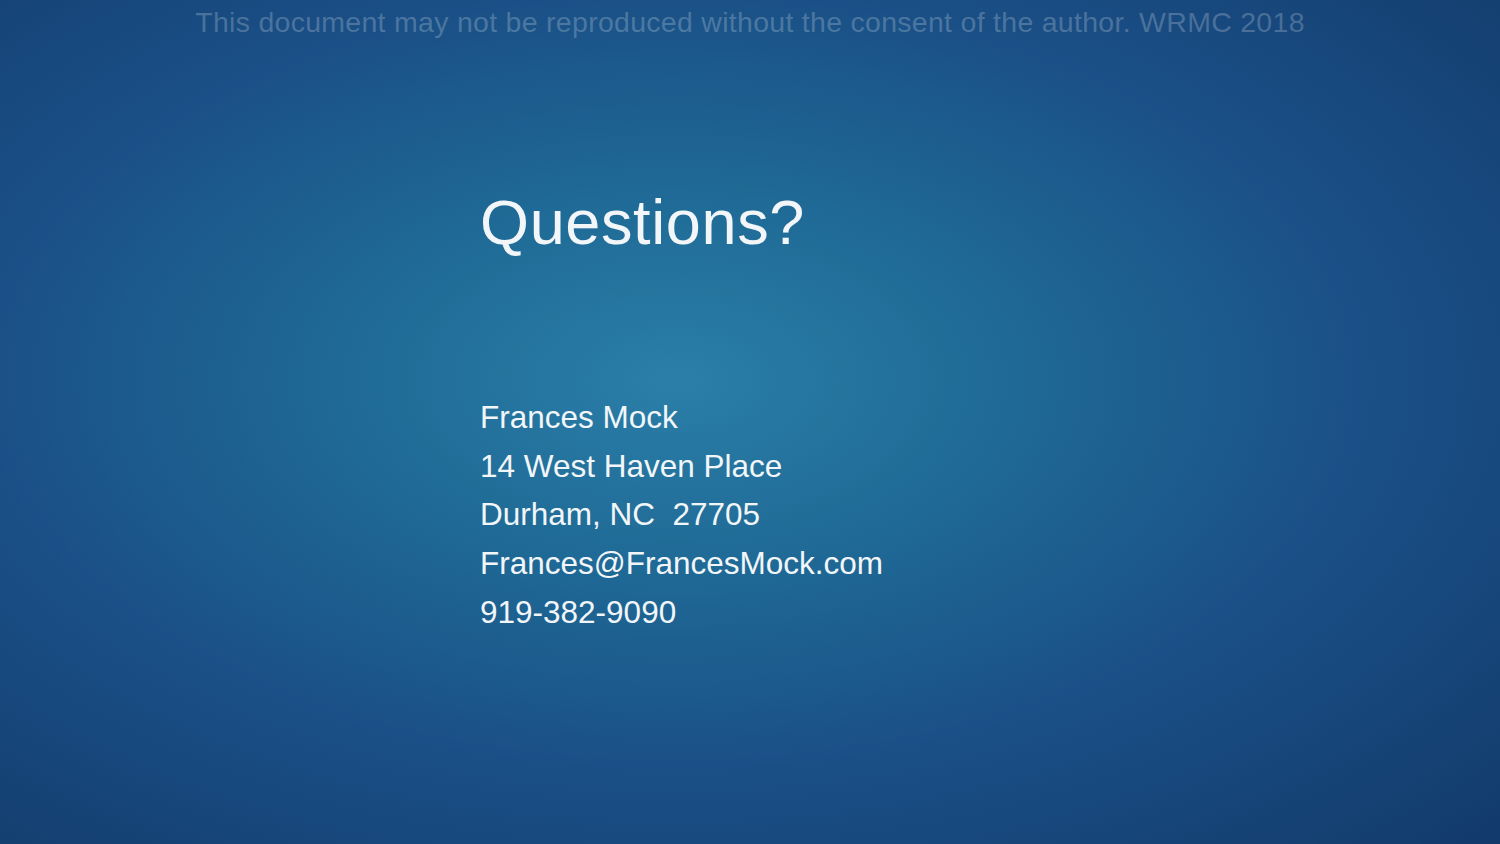This document may not be reproduced without the consent of the author. WRMC 2018
Questions?
Frances Mock
14 West Haven Place
Durham, NC 27705
Frances@FrancesMock.com
919-382-9090